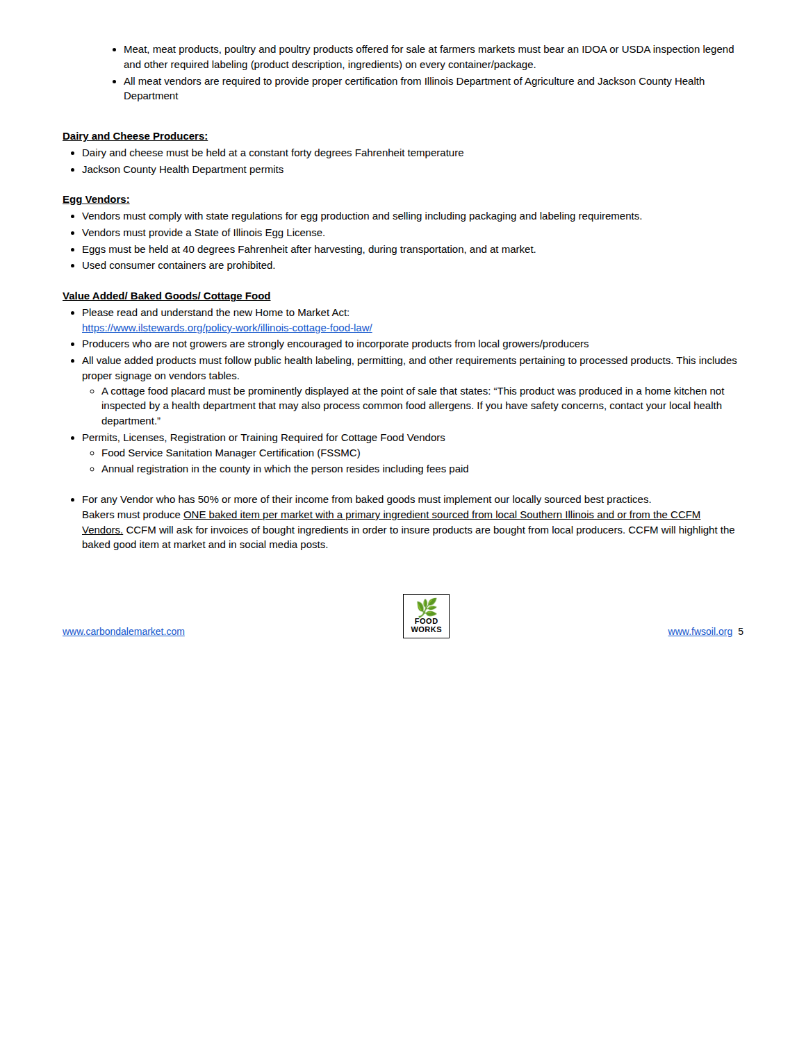Meat, meat products, poultry and poultry products offered for sale at farmers markets must bear an IDOA or USDA inspection legend and other required labeling (product description, ingredients) on every container/package.
All meat vendors are required to provide proper certification from Illinois Department of Agriculture and Jackson County Health Department
Dairy and Cheese Producers:
Dairy and cheese must be held at a constant forty degrees Fahrenheit temperature
Jackson County Health Department permits
Egg Vendors:
Vendors must comply with state regulations for egg production and selling including packaging and labeling requirements.
Vendors must provide a State of Illinois Egg License.
Eggs must be held at 40 degrees Fahrenheit after harvesting, during transportation, and at market.
Used consumer containers are prohibited.
Value Added/ Baked Goods/ Cottage Food
Please read and understand the new Home to Market Act:
https://www.ilstewards.org/policy-work/illinois-cottage-food-law/
Producers who are not growers are strongly encouraged to incorporate products from local growers/producers
All value added products must follow public health labeling, permitting, and other requirements pertaining to processed products. This includes proper signage on vendors tables.
A cottage food placard must be prominently displayed at the point of sale that states: “This product was produced in a home kitchen not inspected by a health department that may also process common food allergens. If you have safety concerns, contact your local health department.”
Permits, Licenses, Registration or Training Required for Cottage Food Vendors
Food Service Sanitation Manager Certification (FSSMC)
Annual registration in the county in which the person resides including fees paid
For any Vendor who has 50% or more of their income from baked goods must implement our locally sourced best practices.
Bakers must produce ONE baked item per market with a primary ingredient sourced from local Southern Illinois and or from the CCFM Vendors. CCFM will ask for invoices of bought ingredients in order to insure products are bought from local producers. CCFM will highlight the baked good item at market and in social media posts.
www.carbondalemarket.com
🌿
FOOD
WORKS
www.fwsoil.org
5